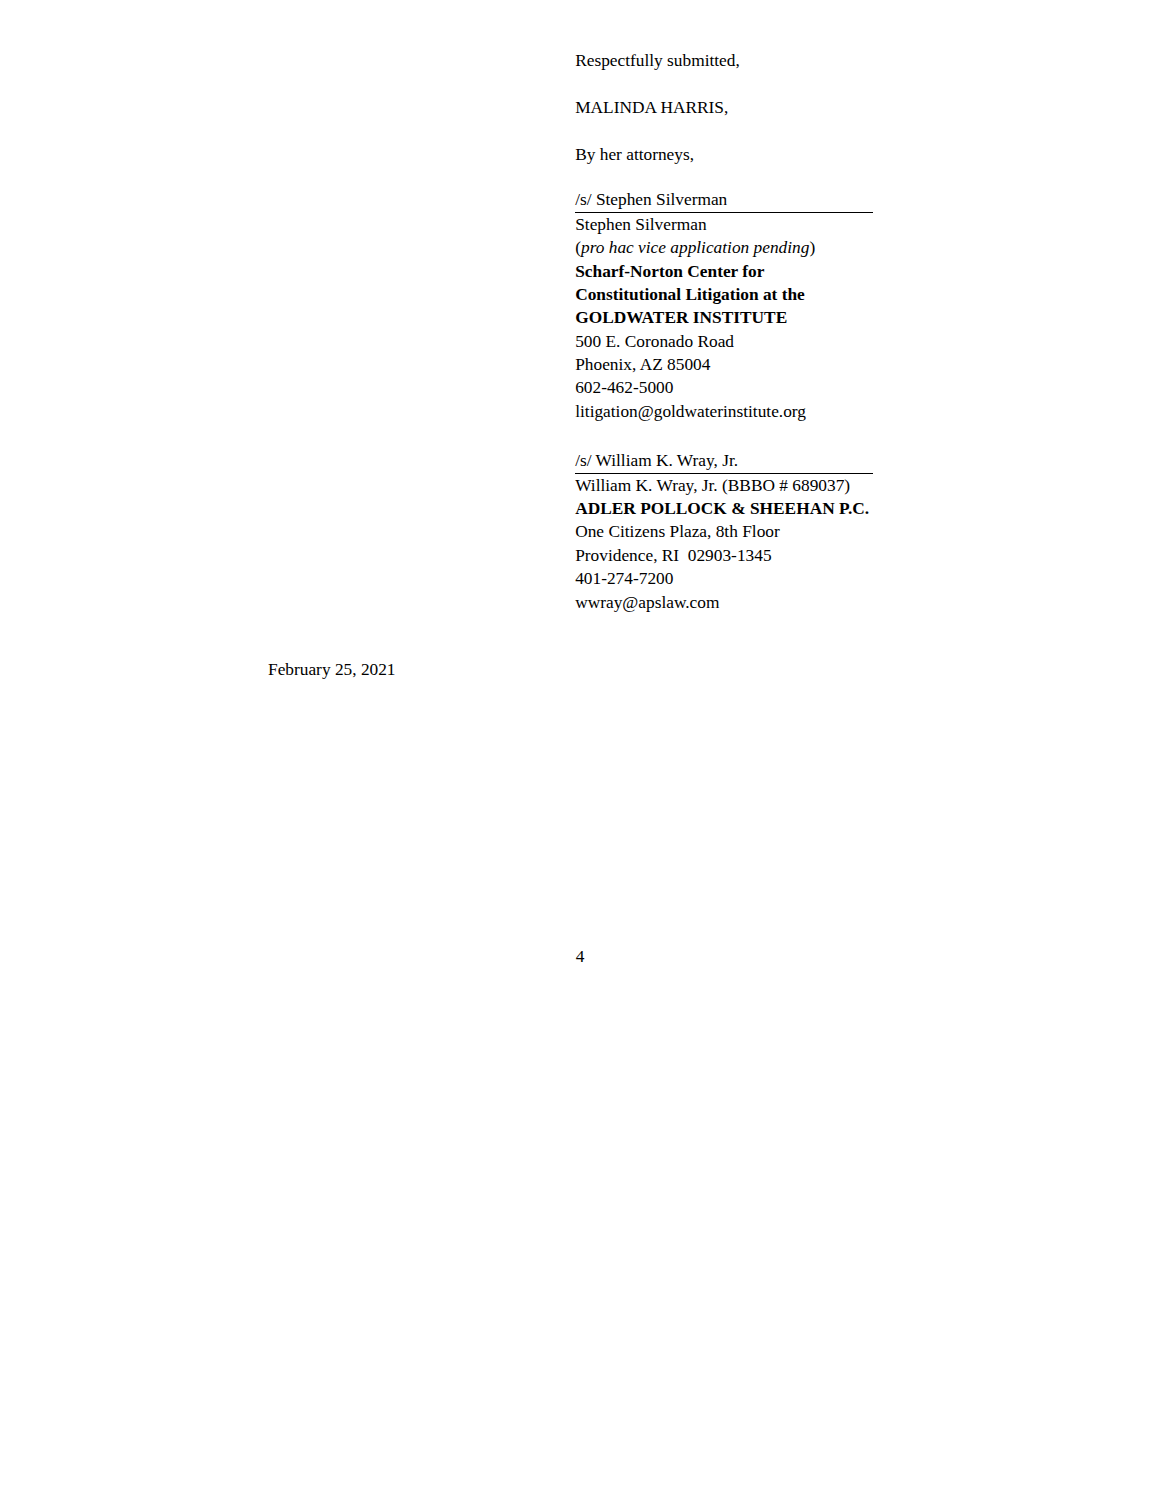Respectfully submitted,
MALINDA HARRIS,
By her attorneys,
/s/ Stephen Silverman
Stephen Silverman
(pro hac vice application pending)
Scharf-Norton Center for
Constitutional Litigation at the
GOLDWATER INSTITUTE
500 E. Coronado Road
Phoenix, AZ 85004
602-462-5000
litigation@goldwaterinstitute.org
/s/ William K. Wray, Jr.
William K. Wray, Jr. (BBBO # 689037)
ADLER POLLOCK & SHEEHAN P.C.
One Citizens Plaza, 8th Floor
Providence, RI 02903-1345
401-274-7200
wwray@apslaw.com
February 25, 2021
4